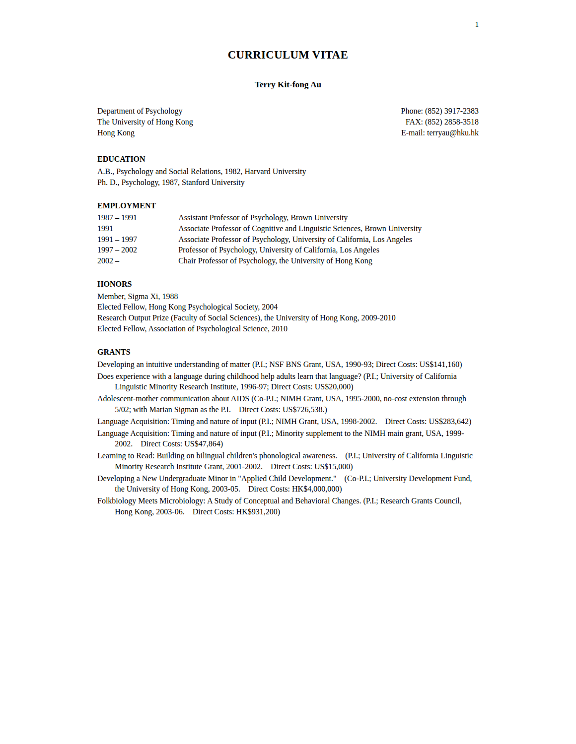1
CURRICULUM VITAE
Terry Kit-fong Au
| Department of Psychology | Phone: (852) 3917-2383 |
| The University of Hong Kong | FAX: (852) 2858-3518 |
| Hong Kong | E-mail: terryau@hku.hk |
Education
A.B., Psychology and Social Relations, 1982, Harvard University
Ph. D., Psychology, 1987, Stanford University
Employment
| 1987 – 1991 | Assistant Professor of Psychology, Brown University |
| 1991 | Associate Professor of Cognitive and Linguistic Sciences, Brown University |
| 1991 – 1997 | Associate Professor of Psychology, University of California, Los Angeles |
| 1997 – 2002 | Professor of Psychology, University of California, Los Angeles |
| 2002 – | Chair Professor of Psychology, the University of Hong Kong |
Honors
Member, Sigma Xi, 1988
Elected Fellow, Hong Kong Psychological Society, 2004
Research Output Prize (Faculty of Social Sciences), the University of Hong Kong, 2009-2010
Elected Fellow, Association of Psychological Science, 2010
Grants
Developing an intuitive understanding of matter (P.I.; NSF BNS Grant, USA, 1990-93; Direct Costs: US$141,160)
Does experience with a language during childhood help adults learn that language? (P.I.; University of California Linguistic Minority Research Institute, 1996-97; Direct Costs: US$20,000)
Adolescent-mother communication about AIDS (Co-P.I.; NIMH Grant, USA, 1995-2000, no-cost extension through 5/02; with Marian Sigman as the P.I. Direct Costs: US$726,538.)
Language Acquisition: Timing and nature of input (P.I.; NIMH Grant, USA, 1998-2002. Direct Costs: US$283,642)
Language Acquisition: Timing and nature of input (P.I.; Minority supplement to the NIMH main grant, USA, 1999-2002. Direct Costs: US$47,864)
Learning to Read: Building on bilingual children's phonological awareness. (P.I.; University of California Linguistic Minority Research Institute Grant, 2001-2002. Direct Costs: US$15,000)
Developing a New Undergraduate Minor in "Applied Child Development." (Co-P.I.; University Development Fund, the University of Hong Kong, 2003-05. Direct Costs: HK$4,000,000)
Folkbiology Meets Microbiology: A Study of Conceptual and Behavioral Changes. (P.I.; Research Grants Council, Hong Kong, 2003-06. Direct Costs: HK$931,200)